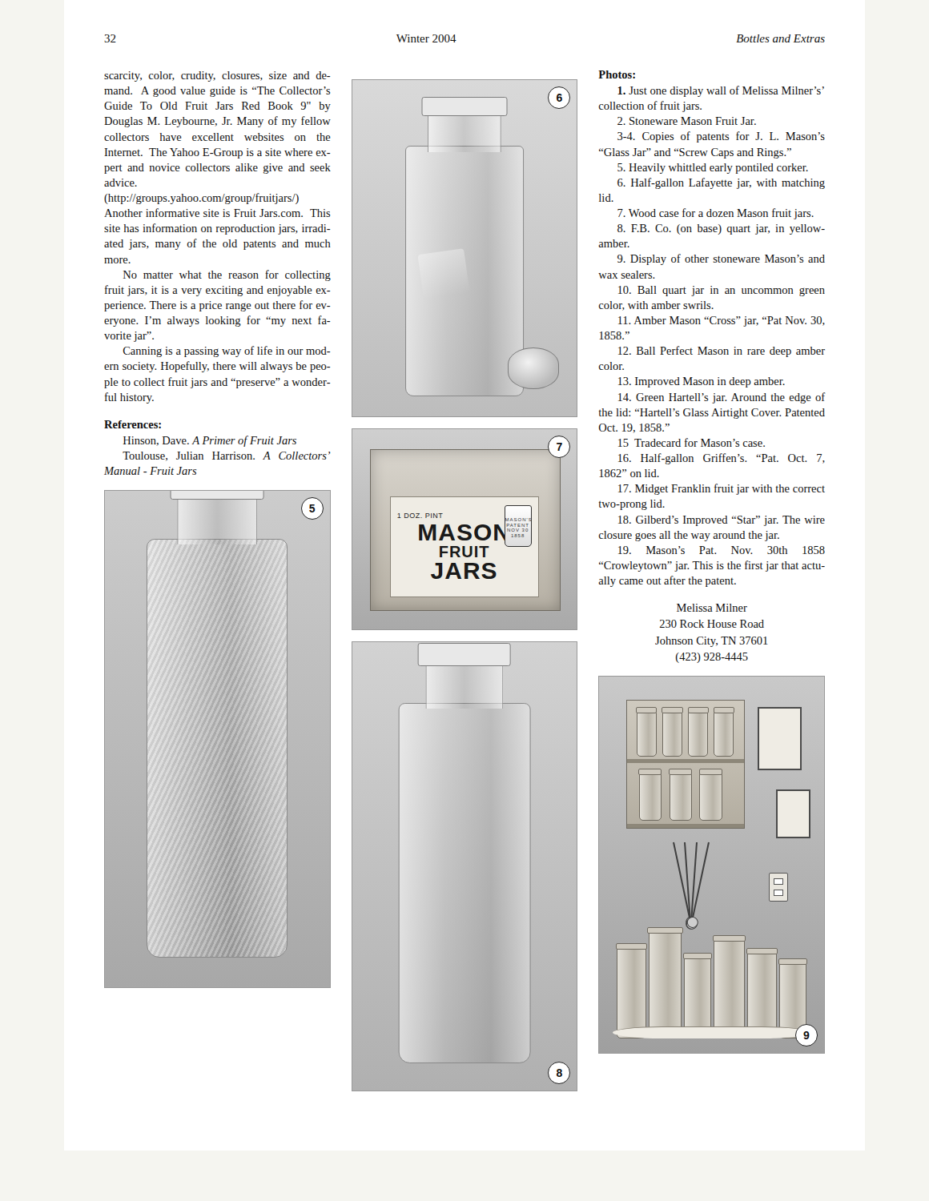32
Winter 2004
Bottles and Extras
scarcity, color, crudity, closures, size and demand. A good value guide is “The Collector’s Guide To Old Fruit Jars Red Book 9" by Douglas M. Leybourne, Jr. Many of my fellow collectors have excellent websites on the Internet. The Yahoo E-Group is a site where expert and novice collectors alike give and seek advice. (http://groups.yahoo.com/group/fruitjars/) Another informative site is Fruit Jars.com. This site has information on reproduction jars, irradiated jars, many of the old patents and much more.
No matter what the reason for collecting fruit jars, it is a very exciting and enjoyable experience. There is a price range out there for everyone. I’m always looking for “my next favorite jar”.
Canning is a passing way of life in our modern society. Hopefully, there will always be people to collect fruit jars and “preserve” a wonderful history.
References:
Hinson, Dave. A Primer of Fruit Jars
Toulouse, Julian Harrison. A Collectors’ Manual - Fruit Jars
5
6
1 DOZ. PINT
MASON
FRUIT
JARS
MASON'S
PATENT
NOV 30
1858
7
8
Photos:
1. Just one display wall of Melissa Milner’s’ collection of fruit jars.
2. Stoneware Mason Fruit Jar.
3-4. Copies of patents for J. L. Mason’s “Glass Jar” and “Screw Caps and Rings.”
5. Heavily whittled early pontiled corker.
6. Half-gallon Lafayette jar, with matching lid.
7. Wood case for a dozen Mason fruit jars.
8. F.B. Co. (on base) quart jar, in yellow-amber.
9. Display of other stoneware Mason’s and wax sealers.
10. Ball quart jar in an uncommon green color, with amber swrils.
11. Amber Mason “Cross” jar, “Pat Nov. 30, 1858.”
12. Ball Perfect Mason in rare deep amber color.
13. Improved Mason in deep amber.
14. Green Hartell’s jar. Around the edge of the lid: “Hartell’s Glass Airtight Cover. Patented Oct. 19, 1858.”
15 Tradecard for Mason’s case.
16. Half-gallon Griffen’s. “Pat. Oct. 7, 1862” on lid.
17. Midget Franklin fruit jar with the correct two-prong lid.
18. Gilberd’s Improved “Star” jar. The wire closure goes all the way around the jar.
19. Mason’s Pat. Nov. 30th 1858 “Crowleytown” jar. This is the first jar that actually came out after the patent.
Melissa Milner
230 Rock House Road
Johnson City, TN 37601
(423) 928-4445
♥ ♥
9